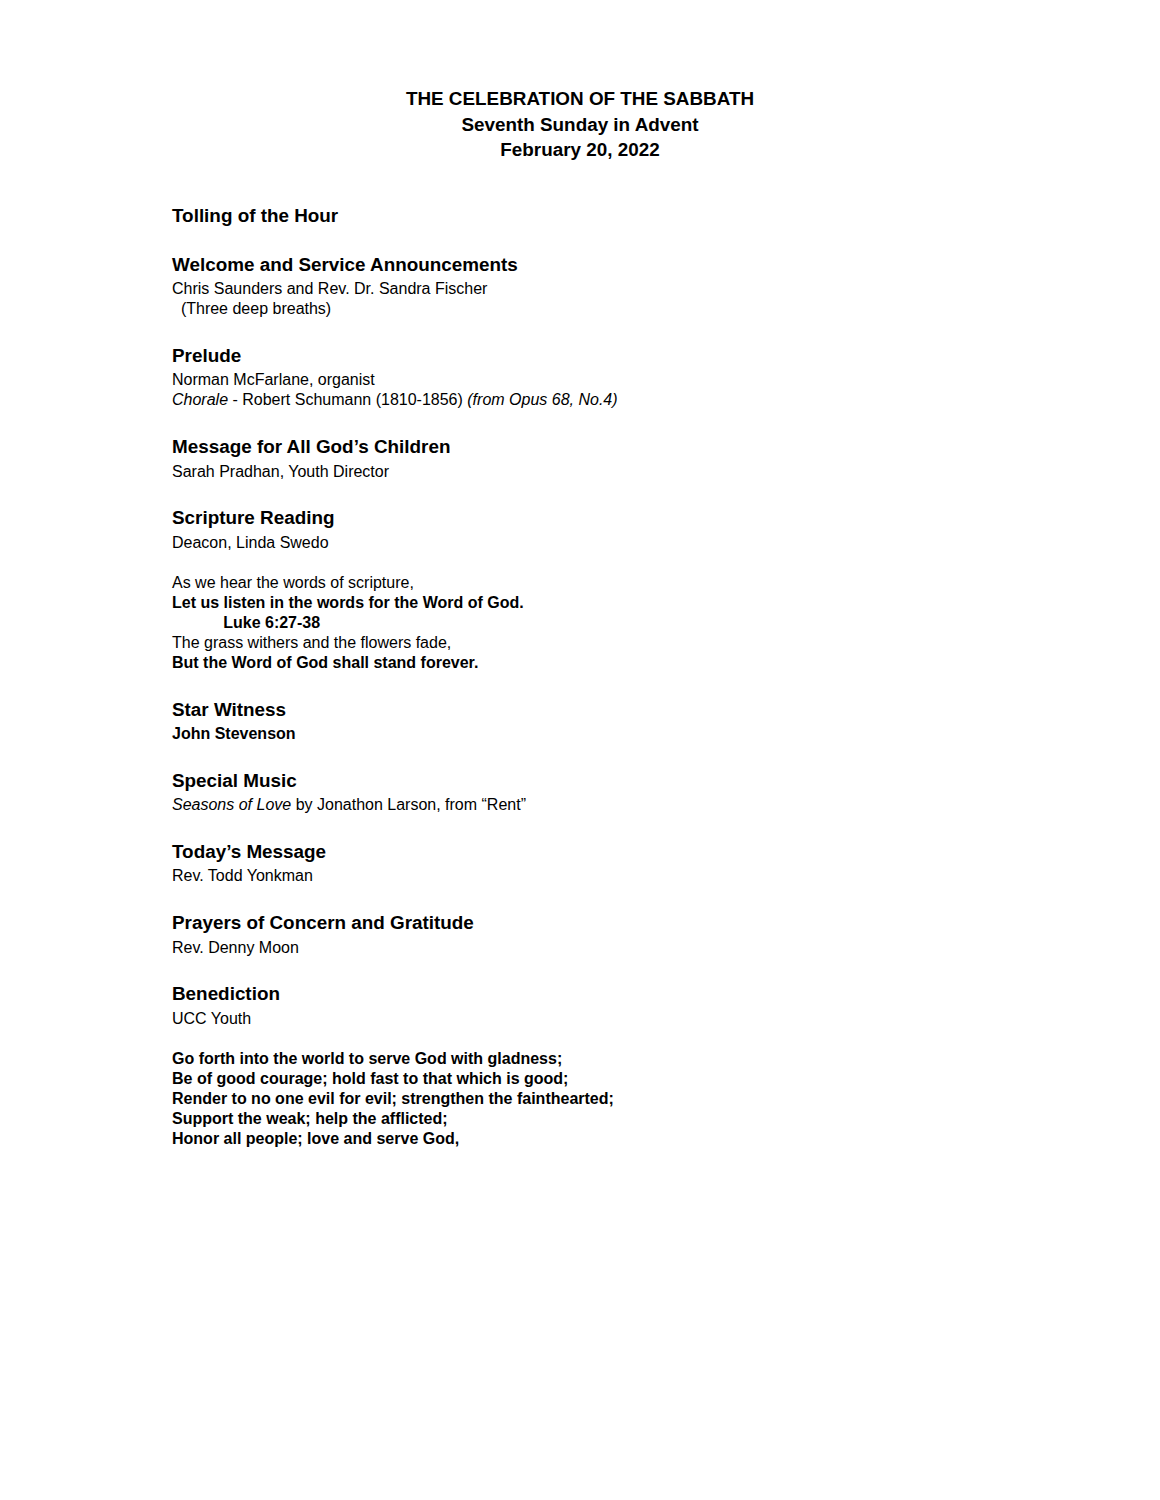THE CELEBRATION OF THE SABBATH
Seventh Sunday in Advent
February 20, 2022
Tolling of the Hour
Welcome and Service Announcements
Chris Saunders and Rev. Dr. Sandra Fischer
(Three deep breaths)
Prelude
Norman McFarlane, organist
Chorale - Robert Schumann (1810-1856) (from Opus 68, No.4)
Message for All God’s Children
Sarah Pradhan, Youth Director
Scripture Reading
Deacon, Linda Swedo
As we hear the words of scripture,
Let us listen in the words for the Word of God.
Luke 6:27-38
The grass withers and the flowers fade,
But the Word of God shall stand forever.
Star Witness
John Stevenson
Special Music
Seasons of Love by Jonathon Larson, from “Rent”
Today’s Message
Rev. Todd Yonkman
Prayers of Concern and Gratitude
Rev. Denny Moon
Benediction
UCC Youth
Go forth into the world to serve God with gladness;
Be of good courage; hold fast to that which is good;
Render to no one evil for evil; strengthen the fainthearted;
Support the weak; help the afflicted;
Honor all people; love and serve God,